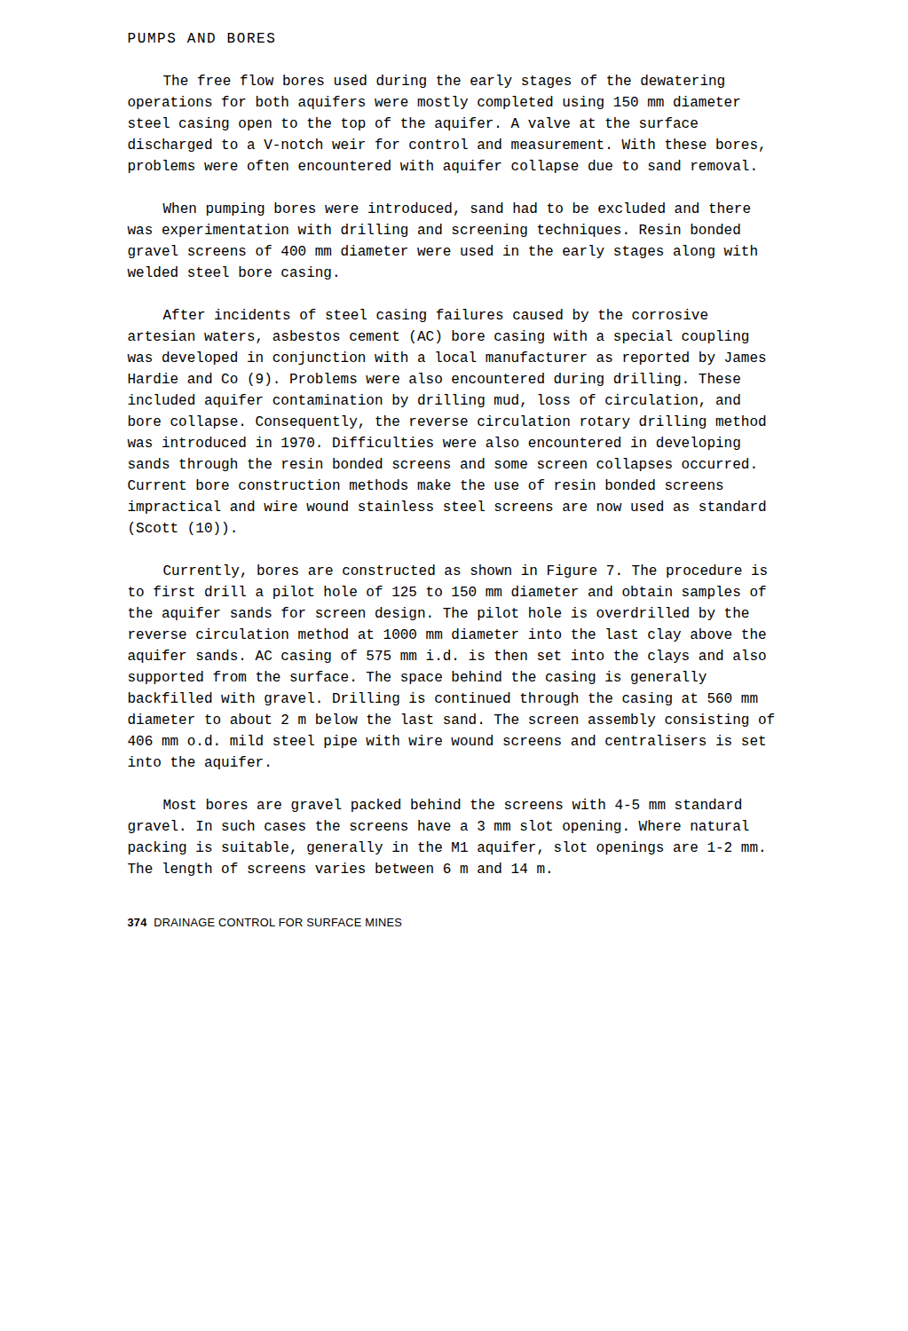PUMPS AND BORES
The free flow bores used during the early stages of the dewatering operations for both aquifers were mostly completed using 150 mm diameter steel casing open to the top of the aquifer. A valve at the surface discharged to a V-notch weir for control and measurement. With these bores, problems were often encountered with aquifer collapse due to sand removal.
When pumping bores were introduced, sand had to be excluded and there was experimentation with drilling and screening techniques. Resin bonded gravel screens of 400 mm diameter were used in the early stages along with welded steel bore casing.
After incidents of steel casing failures caused by the corrosive artesian waters, asbestos cement (AC) bore casing with a special coupling was developed in conjunction with a local manufacturer as reported by James Hardie and Co (9). Problems were also encountered during drilling. These included aquifer contamination by drilling mud, loss of circulation, and bore collapse. Consequently, the reverse circulation rotary drilling method was introduced in 1970. Difficulties were also encountered in developing sands through the resin bonded screens and some screen collapses occurred. Current bore construction methods make the use of resin bonded screens impractical and wire wound stainless steel screens are now used as standard (Scott (10)).
Currently, bores are constructed as shown in Figure 7. The procedure is to first drill a pilot hole of 125 to 150 mm diameter and obtain samples of the aquifer sands for screen design. The pilot hole is overdrilled by the reverse circulation method at 1000 mm diameter into the last clay above the aquifer sands. AC casing of 575 mm i.d. is then set into the clays and also supported from the surface. The space behind the casing is generally backfilled with gravel. Drilling is continued through the casing at 560 mm diameter to about 2 m below the last sand. The screen assembly consisting of 406 mm o.d. mild steel pipe with wire wound screens and centralisers is set into the aquifer.
Most bores are gravel packed behind the screens with 4-5 mm standard gravel. In such cases the screens have a 3 mm slot opening. Where natural packing is suitable, generally in the M1 aquifer, slot openings are 1-2 mm. The length of screens varies between 6 m and 14 m.
374 DRAINAGE CONTROL FOR SURFACE MINES